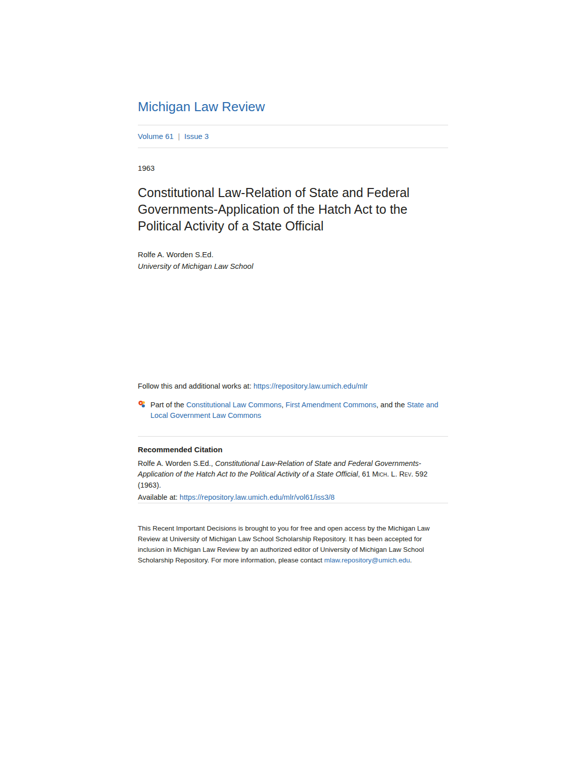Michigan Law Review
Volume 61|Issue 3
1963
Constitutional Law-Relation of State and Federal Governments-Application of the Hatch Act to the Political Activity of a State Official
Rolfe A. Worden S.Ed.
University of Michigan Law School
Follow this and additional works at: https://repository.law.umich.edu/mlr
Part of the Constitutional Law Commons, First Amendment Commons, and the State and Local Government Law Commons
Recommended Citation
Rolfe A. Worden S.Ed., Constitutional Law-Relation of State and Federal Governments-Application of the Hatch Act to the Political Activity of a State Official, 61 Mich. L. Rev. 592 (1963).
Available at: https://repository.law.umich.edu/mlr/vol61/iss3/8
This Recent Important Decisions is brought to you for free and open access by the Michigan Law Review at University of Michigan Law School Scholarship Repository. It has been accepted for inclusion in Michigan Law Review by an authorized editor of University of Michigan Law School Scholarship Repository. For more information, please contact mlaw.repository@umich.edu.